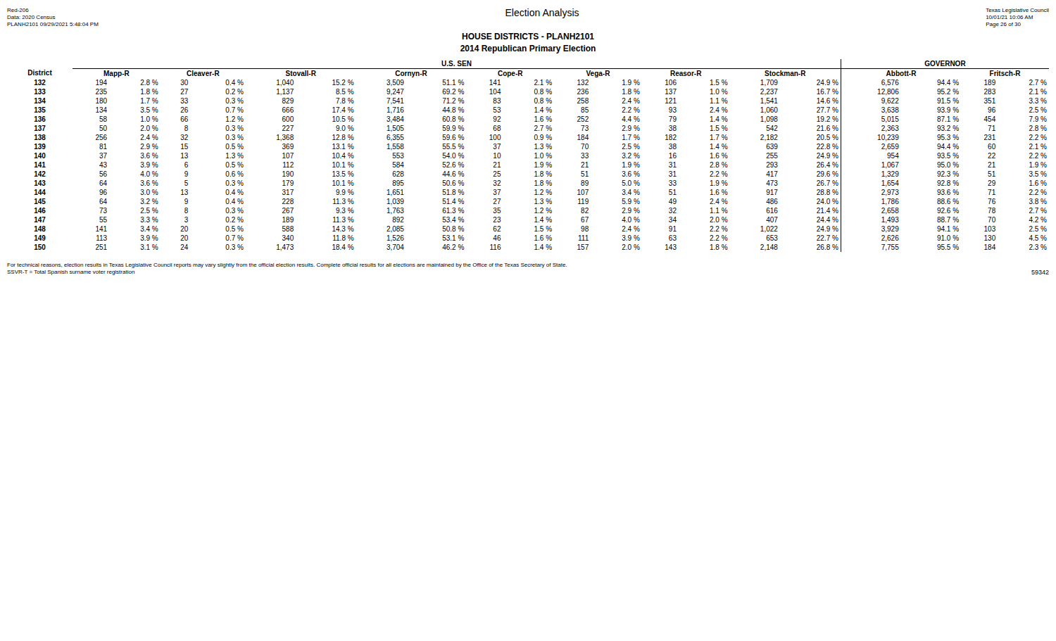Red-206
Data: 2020 Census
PLANH2101 09/29/2021 5:48:04 PM
Texas Legislative Council
10/01/21 10:06 AM
Page 26 of 30
Election Analysis
HOUSE DISTRICTS - PLANH2101
2014 Republican Primary Election
| | U.S. SEN | GOVERNOR |
| --- | --- | --- |
| District | Mapp-R | Cleaver-R | Stovall-R | Cornyn-R | Cope-R | Vega-R | Reasor-R | Stockman-R | Abbott-R | Fritsch-R |
| 132 | 194 | 2.8 % | 30 | 0.4 % | 1,040 | 15.2 % | 3,509 | 51.1 % | 141 | 2.1 % | 132 | 1.9 % | 106 | 1.5 % | 1,709 | 24.9 % | 6,576 | 94.4 % | 189 | 2.7 % |
| 133 | 235 | 1.8 % | 27 | 0.2 % | 1,137 | 8.5 % | 9,247 | 69.2 % | 104 | 0.8 % | 236 | 1.8 % | 137 | 1.0 % | 2,237 | 16.7 % | 12,806 | 95.2 % | 283 | 2.1 % |
| 134 | 180 | 1.7 % | 33 | 0.3 % | 829 | 7.8 % | 7,541 | 71.2 % | 83 | 0.8 % | 258 | 2.4 % | 121 | 1.1 % | 1,541 | 14.6 % | 9,622 | 91.5 % | 351 | 3.3 % |
| 135 | 134 | 3.5 % | 26 | 0.7 % | 666 | 17.4 % | 1,716 | 44.8 % | 53 | 1.4 % | 85 | 2.2 % | 93 | 2.4 % | 1,060 | 27.7 % | 3,638 | 93.9 % | 96 | 2.5 % |
| 136 | 58 | 1.0 % | 66 | 1.2 % | 600 | 10.5 % | 3,484 | 60.8 % | 92 | 1.6 % | 252 | 4.4 % | 79 | 1.4 % | 1,098 | 19.2 % | 5,015 | 87.1 % | 454 | 7.9 % |
| 137 | 50 | 2.0 % | 8 | 0.3 % | 227 | 9.0 % | 1,505 | 59.9 % | 68 | 2.7 % | 73 | 2.9 % | 38 | 1.5 % | 542 | 21.6 % | 2,363 | 93.2 % | 71 | 2.8 % |
| 138 | 256 | 2.4 % | 32 | 0.3 % | 1,368 | 12.8 % | 6,355 | 59.6 % | 100 | 0.9 % | 184 | 1.7 % | 182 | 1.7 % | 2,182 | 20.5 % | 10,239 | 95.3 % | 231 | 2.2 % |
| 139 | 81 | 2.9 % | 15 | 0.5 % | 369 | 13.1 % | 1,558 | 55.5 % | 37 | 1.3 % | 70 | 2.5 % | 38 | 1.4 % | 639 | 22.8 % | 2,659 | 94.4 % | 60 | 2.1 % |
| 140 | 37 | 3.6 % | 13 | 1.3 % | 107 | 10.4 % | 553 | 54.0 % | 10 | 1.0 % | 33 | 3.2 % | 16 | 1.6 % | 255 | 24.9 % | 954 | 93.5 % | 22 | 2.2 % |
| 141 | 43 | 3.9 % | 6 | 0.5 % | 112 | 10.1 % | 584 | 52.6 % | 21 | 1.9 % | 21 | 1.9 % | 31 | 2.8 % | 293 | 26.4 % | 1,067 | 95.0 % | 21 | 1.9 % |
| 142 | 56 | 4.0 % | 9 | 0.6 % | 190 | 13.5 % | 628 | 44.6 % | 25 | 1.8 % | 51 | 3.6 % | 31 | 2.2 % | 417 | 29.6 % | 1,329 | 92.3 % | 51 | 3.5 % |
| 143 | 64 | 3.6 % | 5 | 0.3 % | 179 | 10.1 % | 895 | 50.6 % | 32 | 1.8 % | 89 | 5.0 % | 33 | 1.9 % | 473 | 26.7 % | 1,654 | 92.8 % | 29 | 1.6 % |
| 144 | 96 | 3.0 % | 13 | 0.4 % | 317 | 9.9 % | 1,651 | 51.8 % | 37 | 1.2 % | 107 | 3.4 % | 51 | 1.6 % | 917 | 28.8 % | 2,973 | 93.6 % | 71 | 2.2 % |
| 145 | 64 | 3.2 % | 9 | 0.4 % | 228 | 11.3 % | 1,039 | 51.4 % | 27 | 1.3 % | 119 | 5.9 % | 49 | 2.4 % | 486 | 24.0 % | 1,786 | 88.6 % | 76 | 3.8 % |
| 146 | 73 | 2.5 % | 8 | 0.3 % | 267 | 9.3 % | 1,763 | 61.3 % | 35 | 1.2 % | 82 | 2.9 % | 32 | 1.1 % | 616 | 21.4 % | 2,658 | 92.6 % | 78 | 2.7 % |
| 147 | 55 | 3.3 % | 3 | 0.2 % | 189 | 11.3 % | 892 | 53.4 % | 23 | 1.4 % | 67 | 4.0 % | 34 | 2.0 % | 407 | 24.4 % | 1,493 | 88.7 % | 70 | 4.2 % |
| 148 | 141 | 3.4 % | 20 | 0.5 % | 588 | 14.3 % | 2,085 | 50.8 % | 62 | 1.5 % | 98 | 2.4 % | 91 | 2.2 % | 1,022 | 24.9 % | 3,929 | 94.1 % | 103 | 2.5 % |
| 149 | 113 | 3.9 % | 20 | 0.7 % | 340 | 11.8 % | 1,526 | 53.1 % | 46 | 1.6 % | 111 | 3.9 % | 63 | 2.2 % | 653 | 22.7 % | 2,626 | 91.0 % | 130 | 4.5 % |
| 150 | 251 | 3.1 % | 24 | 0.3 % | 1,473 | 18.4 % | 3,704 | 46.2 % | 116 | 1.4 % | 157 | 2.0 % | 143 | 1.8 % | 2,148 | 26.8 % | 7,755 | 95.5 % | 184 | 2.3 % |
For technical reasons, election results in Texas Legislative Council reports may vary slightly from the official election results. Complete official results for all elections are maintained by the Office of the Texas Secretary of State.
SSVR-T = Total Spanish surname voter registration 59342